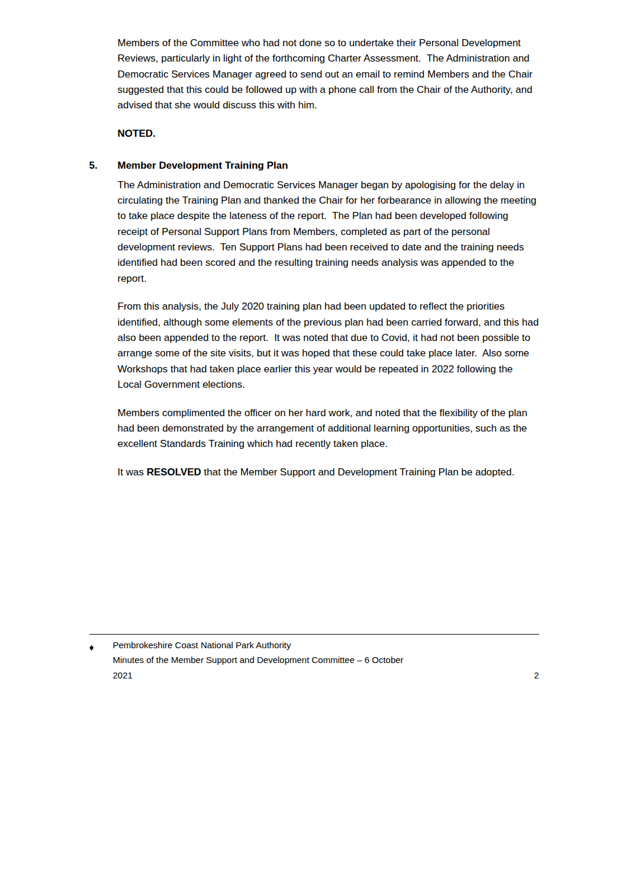Members of the Committee who had not done so to undertake their Personal Development Reviews, particularly in light of the forthcoming Charter Assessment. The Administration and Democratic Services Manager agreed to send out an email to remind Members and the Chair suggested that this could be followed up with a phone call from the Chair of the Authority, and advised that she would discuss this with him.
NOTED.
5.
Member Development Training Plan
The Administration and Democratic Services Manager began by apologising for the delay in circulating the Training Plan and thanked the Chair for her forbearance in allowing the meeting to take place despite the lateness of the report. The Plan had been developed following receipt of Personal Support Plans from Members, completed as part of the personal development reviews. Ten Support Plans had been received to date and the training needs identified had been scored and the resulting training needs analysis was appended to the report.
From this analysis, the July 2020 training plan had been updated to reflect the priorities identified, although some elements of the previous plan had been carried forward, and this had also been appended to the report. It was noted that due to Covid, it had not been possible to arrange some of the site visits, but it was hoped that these could take place later. Also some Workshops that had taken place earlier this year would be repeated in 2022 following the Local Government elections.
Members complimented the officer on her hard work, and noted that the flexibility of the plan had been demonstrated by the arrangement of additional learning opportunities, such as the excellent Standards Training which had recently taken place.
It was RESOLVED that the Member Support and Development Training Plan be adopted.
♦
Pembrokeshire Coast National Park Authority
Minutes of the Member Support and Development Committee – 6 October
20212